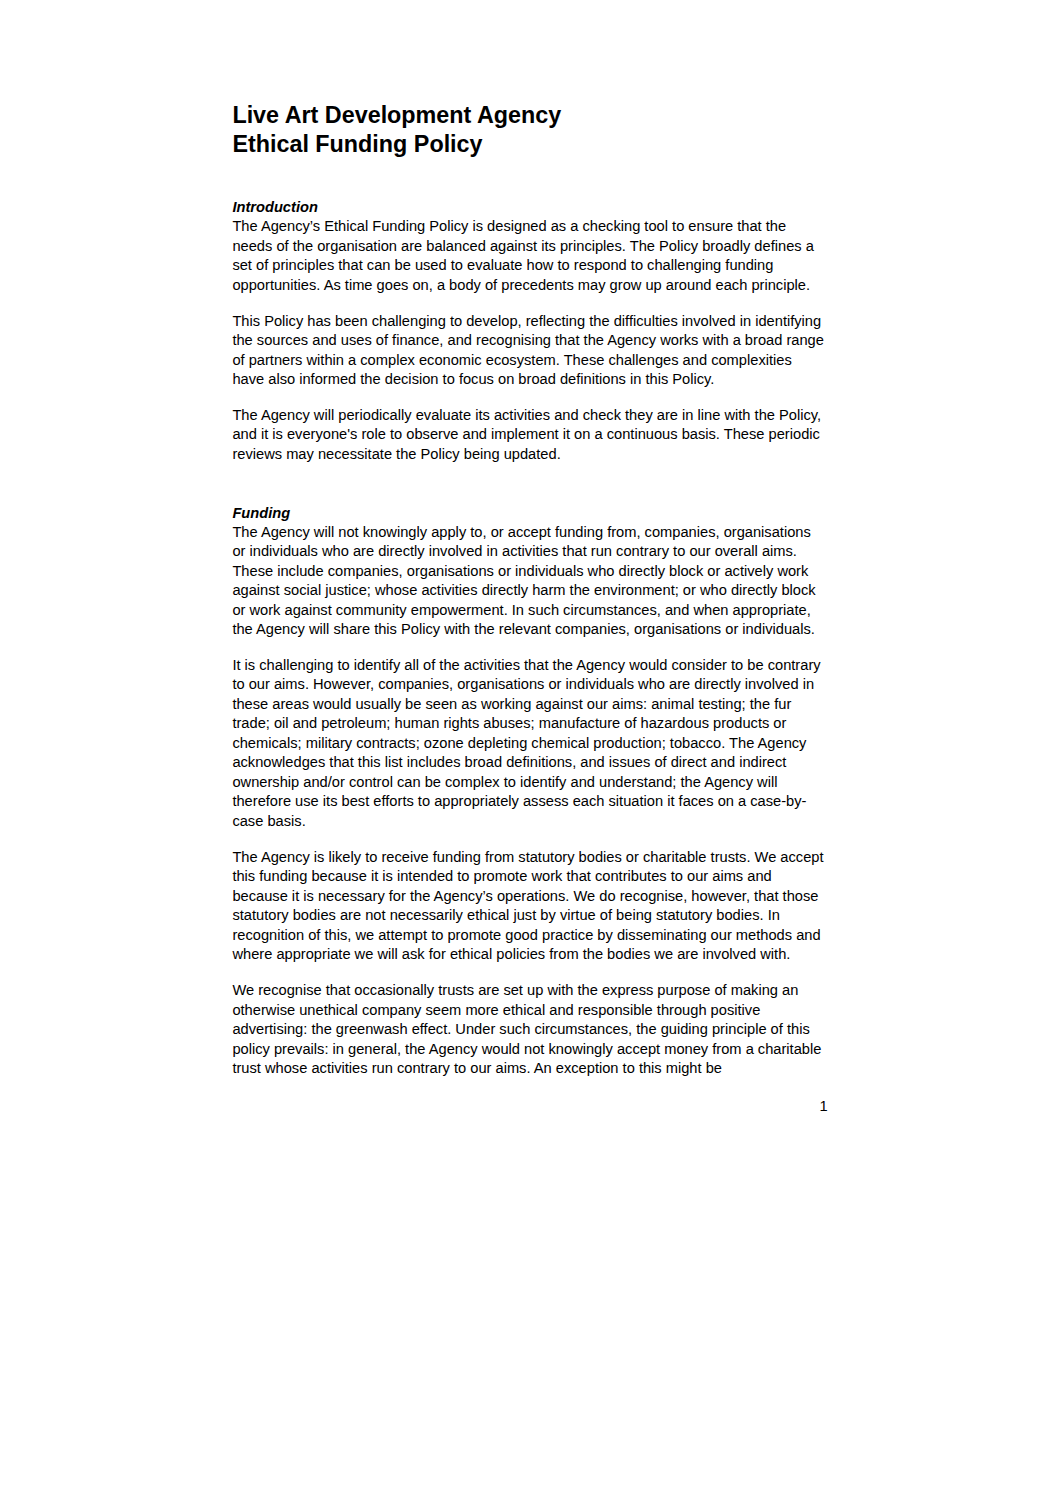Live Art Development Agency
Ethical Funding Policy
Introduction
The Agency’s Ethical Funding Policy is designed as a checking tool to ensure that the needs of the organisation are balanced against its principles. The Policy broadly defines a set of principles that can be used to evaluate how to respond to challenging funding opportunities. As time goes on, a body of precedents may grow up around each principle.
This Policy has been challenging to develop, reflecting the difficulties involved in identifying the sources and uses of finance, and recognising that the Agency works with a broad range of partners within a complex economic ecosystem. These challenges and complexities have also informed the decision to focus on broad definitions in this Policy.
The Agency will periodically evaluate its activities and check they are in line with the Policy, and it is everyone's role to observe and implement it on a continuous basis. These periodic reviews may necessitate the Policy being updated.
Funding
The Agency will not knowingly apply to, or accept funding from, companies, organisations or individuals who are directly involved in activities that run contrary to our overall aims. These include companies, organisations or individuals who directly block or actively work against social justice; whose activities directly harm the environment; or who directly block or work against community empowerment. In such circumstances, and when appropriate, the Agency will share this Policy with the relevant companies, organisations or individuals.
It is challenging to identify all of the activities that the Agency would consider to be contrary to our aims. However, companies, organisations or individuals who are directly involved in these areas would usually be seen as working against our aims: animal testing; the fur trade; oil and petroleum; human rights abuses; manufacture of hazardous products or chemicals; military contracts; ozone depleting chemical production; tobacco. The Agency acknowledges that this list includes broad definitions, and issues of direct and indirect ownership and/or control can be complex to identify and understand; the Agency will therefore use its best efforts to appropriately assess each situation it faces on a case-by-case basis.
The Agency is likely to receive funding from statutory bodies or charitable trusts. We accept this funding because it is intended to promote work that contributes to our aims and because it is necessary for the Agency’s operations. We do recognise, however, that those statutory bodies are not necessarily ethical just by virtue of being statutory bodies. In recognition of this, we attempt to promote good practice by disseminating our methods and where appropriate we will ask for ethical policies from the bodies we are involved with.
We recognise that occasionally trusts are set up with the express purpose of making an otherwise unethical company seem more ethical and responsible through positive advertising: the greenwash effect. Under such circumstances, the guiding principle of this policy prevails: in general, the Agency would not knowingly accept money from a charitable trust whose activities run contrary to our aims. An exception to this might be
1